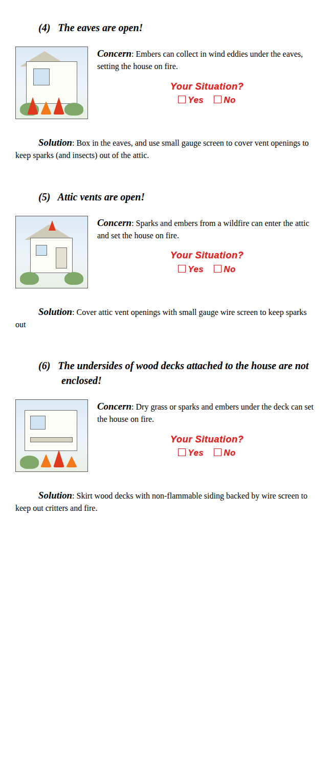(4) The eaves are open!
Concern: Embers can collect in wind eddies under the eaves, setting the house on fire.
Your Situation? Yes No
Solution: Box in the eaves, and use small gauge screen to cover vent openings to keep sparks (and insects) out of the attic.
(5) Attic vents are open!
Concern: Sparks and embers from a wildfire can enter the attic and set the house on fire.
Your Situation? Yes No
Solution: Cover attic vent openings with small gauge wire screen to keep sparks out
(6) The undersides of wood decks attached to the house are not enclosed!
Concern: Dry grass or sparks and embers under the deck can set the house on fire.
Your Situation? Yes No
Solution: Skirt wood decks with non-flammable siding backed by wire screen to keep out critters and fire.